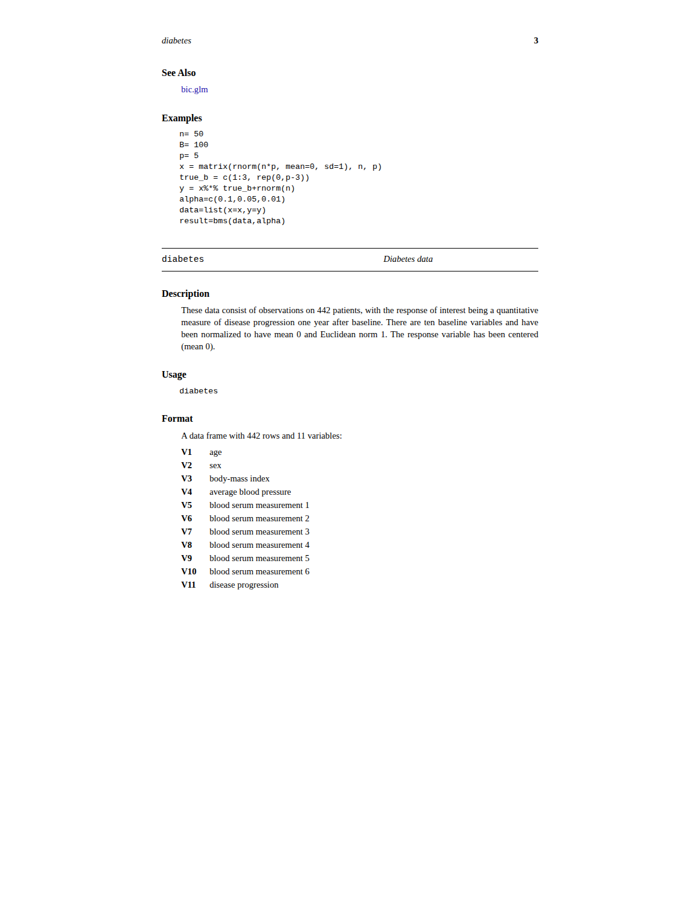diabetes 3
See Also
bic.glm
Examples
n= 50
B= 100
p= 5
x = matrix(rnorm(n*p, mean=0, sd=1), n, p)
true_b = c(1:3, rep(0,p-3))
y = x%*% true_b+rnorm(n)
alpha=c(0.1,0.05,0.01)
data=list(x=x,y=y)
result=bms(data,alpha)
diabetes Diabetes data
Description
These data consist of observations on 442 patients, with the response of interest being a quantitative measure of disease progression one year after baseline. There are ten baseline variables and have been normalized to have mean 0 and Euclidean norm 1. The response variable has been centered (mean 0).
Usage
diabetes
Format
A data frame with 442 rows and 11 variables:
V1
age
V2
sex
V3
body-mass index
V4
average blood pressure
V5
blood serum measurement 1
V6
blood serum measurement 2
V7
blood serum measurement 3
V8
blood serum measurement 4
V9
blood serum measurement 5
V10
blood serum measurement 6
V11
disease progression